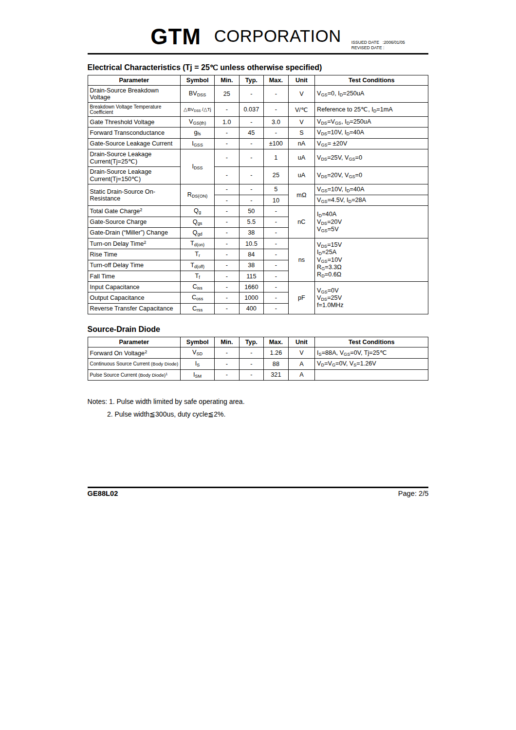GTM
CORPORATION
ISSUED DATE :2006/01/05
REVISED DATE :
Electrical Characteristics (Tj = 25℃ unless otherwise specified)
| Parameter | Symbol | Min. | Typ. | Max. | Unit | Test Conditions |
| --- | --- | --- | --- | --- | --- | --- |
| Drain-Source Breakdown Voltage | BV DSS | 25 | - | - | V | V GS =0, I D =250uA |
| Breakdown Voltage Temperature Coefficient | △BV DSS /△Tj | - | 0.037 | - | V/℃ | Reference to 25℃, I D =1mA |
| Gate Threshold Voltage | V GS(th) | 1.0 | - | 3.0 | V | V DS =V GS , I D =250uA |
| Forward Transconductance | g fs | - | 45 | - | S | V DS =10V, I D =40A |
| Gate-Source Leakage Current | I GSS | - | - | ±100 | nA | V GS = ±20V |
| Drain-Source Leakage Current(Tj=25℃) | I DSS | - | - | 1 | uA | V DS =25V, V GS =0 |
| Drain-Source Leakage Current(Tj=150℃) | - | - | 25 | uA | V DS =20V, V GS =0 |
| Static Drain-Source On-Resistance | R DS(ON) | - | - | 5 | mΩ | V GS =10V, I D =40A |
| - | - | 10 | V GS =4.5V, I D =28A |
| Total Gate Charge 2 | Q g | - | 50 | - | nC | I D =40A V DS =20V V GS =5V |
| Gate-Source Charge | Q gs | - | 5.5 | - |
| Gate-Drain (“Miller”) Change | Q gd | - | 38 | - |
| Turn-on Delay Time 2 | T d(on) | - | 10.5 | - | ns | V DS =15V I D =25A V GS =10V R G =3.3Ω R D =0.6Ω |
| Rise Time | T r | - | 84 | - |
| Turn-off Delay Time | T d(off) | - | 38 | - |
| Fall Time | T f | - | 115 | - |
| Input Capacitance | C iss | - | 1660 | - | pF | V GS =0V V DS =25V f=1.0MHz |
| Output Capacitance | C oss | - | 1000 | - |
| Reverse Transfer Capacitance | C rss | - | 400 | - |
Source-Drain Diode
| Parameter | Symbol | Min. | Typ. | Max. | Unit | Test Conditions |
| --- | --- | --- | --- | --- | --- | --- |
| Forward On Voltage 2 | V SD | - | - | 1.26 | V | I S =88A, V GS =0V, Tj=25℃ |
| Continuous Source Current (Body Diode) | I S | - | - | 88 | A | V D =V G =0V, V S =1.26V |
| Pulse Source Current (Body Diode) 1 | I SM | - | - | 321 | A | |
Notes: 1. Pulse width limited by safe operating area.
2. Pulse width≦300us, duty cycle≦2%.
GE88L02
Page: 2/5